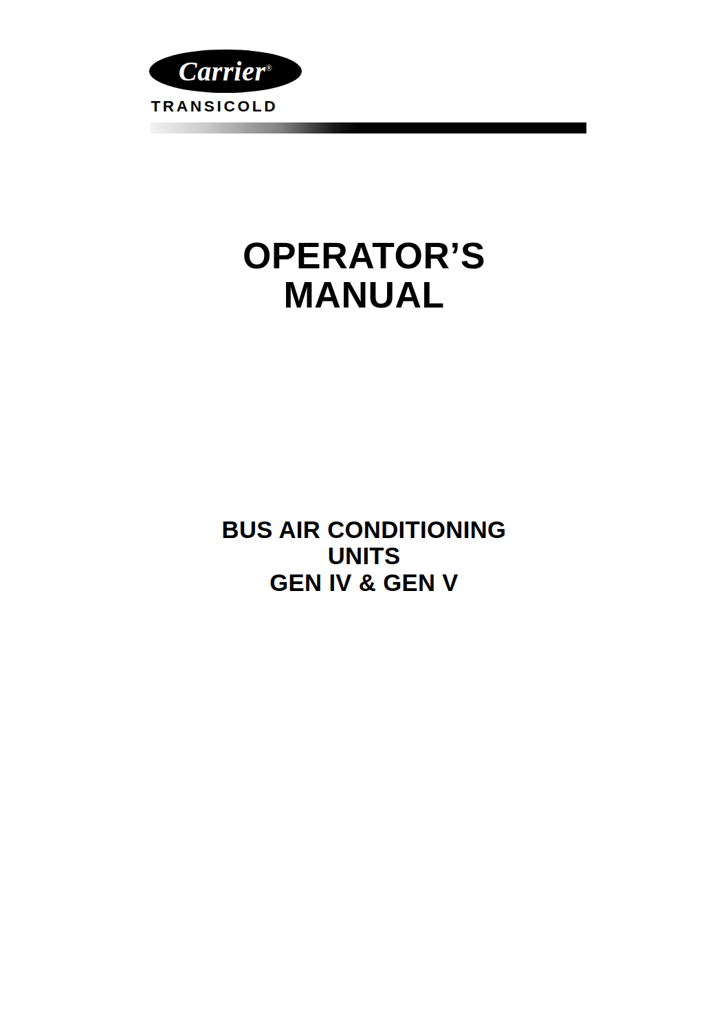Carrier®
TRANSICOLD
OPERATOR’S
MANUAL
BUS AIR CONDITIONING
UNITS
GEN IV & GEN V